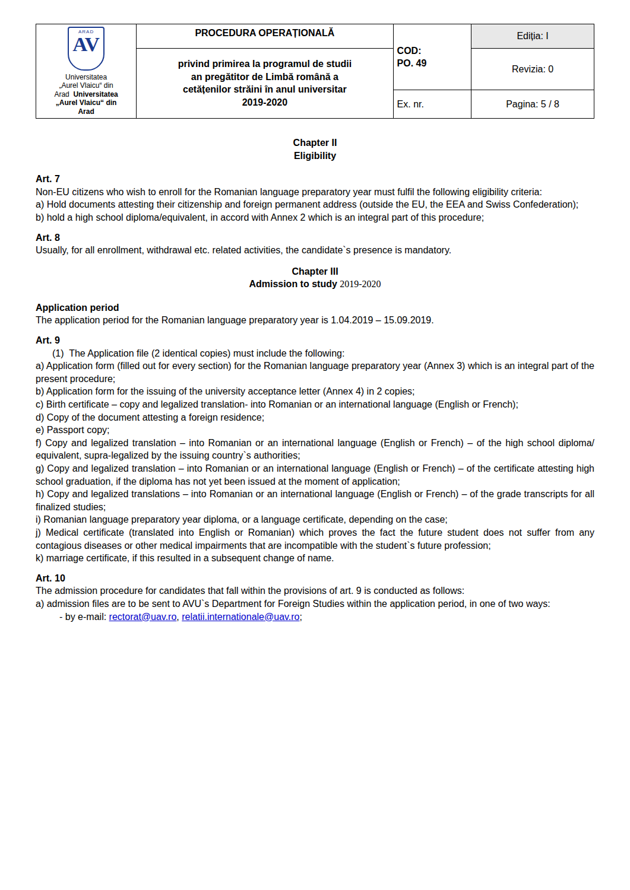| ARAD AV Universitatea „Aurel Vlaicu“ din Arad Universitatea „Aurel Vlaicu“ din Arad | PROCEDURA OPERAȚIONALĂ | COD: PO. 49 | Ediția: I |
| privind primirea la programul de studii an pregătitor de Limbă română a cetățenilor străini în anul universitar 2019-2020 | Revizia: 0 |
| Ex. nr. | Pagina: 5 / 8 |
Chapter II
Eligibility
Art. 7
Non-EU citizens who wish to enroll for the Romanian language preparatory year must fulfil the following eligibility criteria:
a) Hold documents attesting their citizenship and foreign permanent address (outside the EU, the EEA and Swiss Confederation);
b) hold a high school diploma/equivalent, in accord with Annex 2 which is an integral part of this procedure;
Art. 8
Usually, for all enrollment, withdrawal etc. related activities, the candidate`s presence is mandatory.
Chapter III
Admission to study 2019-2020
Application period
The application period for the Romanian language preparatory year is 1.04.2019 – 15.09.2019.
Art. 9
(1) The Application file (2 identical copies) must include the following:
a) Application form (filled out for every section) for the Romanian language preparatory year (Annex 3) which is an integral part of the present procedure;
b) Application form for the issuing of the university acceptance letter (Annex 4) in 2 copies;
c) Birth certificate – copy and legalized translation- into Romanian or an international language (English or French);
d) Copy of the document attesting a foreign residence;
e) Passport copy;
f) Copy and legalized translation – into Romanian or an international language (English or French) – of the high school diploma/ equivalent, supra-legalized by the issuing country`s authorities;
g) Copy and legalized translation – into Romanian or an international language (English or French) – of the certificate attesting high school graduation, if the diploma has not yet been issued at the moment of application;
h) Copy and legalized translations – into Romanian or an international language (English or French) – of the grade transcripts for all finalized studies;
i) Romanian language preparatory year diploma, or a language certificate, depending on the case;
j) Medical certificate (translated into English or Romanian) which proves the fact the future student does not suffer from any contagious diseases or other medical impairments that are incompatible with the student`s future profession;
k) marriage certificate, if this resulted in a subsequent change of name.
Art. 10
The admission procedure for candidates that fall within the provisions of art. 9 is conducted as follows:
a) admission files are to be sent to AVU`s Department for Foreign Studies within the application period, in one of two ways:
- by e-mail: rectorat@uav.ro, relatii.internationale@uav.ro;